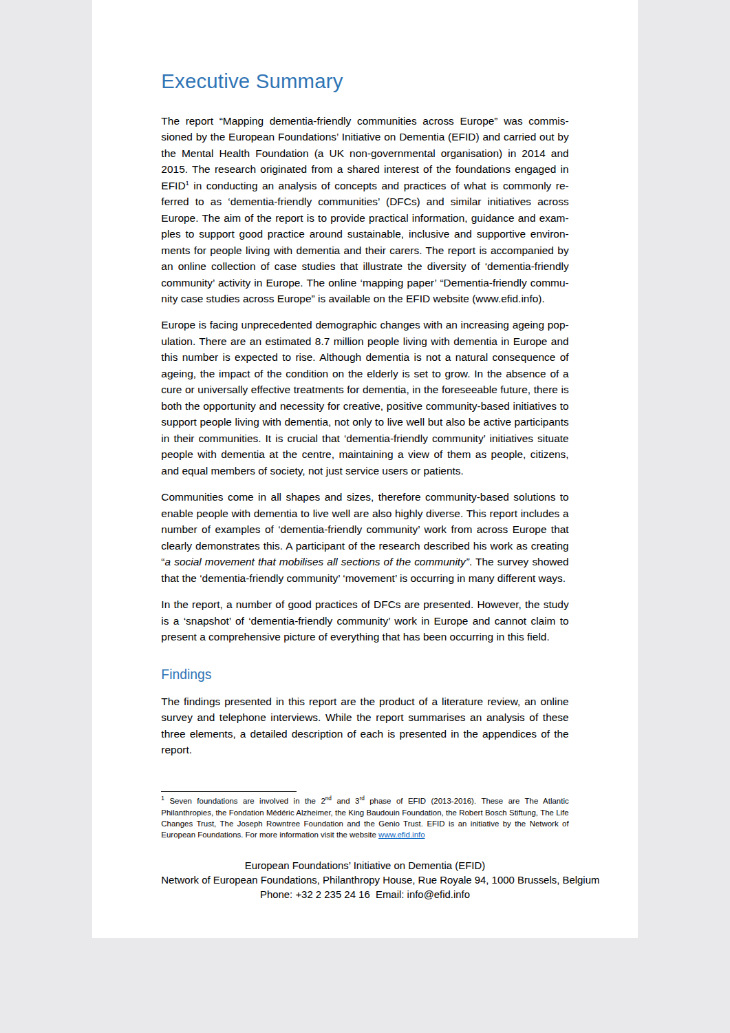Executive Summary
The report “Mapping dementia-friendly communities across Europe” was commissioned by the European Foundations’ Initiative on Dementia (EFID) and carried out by the Mental Health Foundation (a UK non-governmental organisation) in 2014 and 2015. The research originated from a shared interest of the foundations engaged in EFID1 in conducting an analysis of concepts and practices of what is commonly referred to as ‘dementia-friendly communities’ (DFCs) and similar initiatives across Europe. The aim of the report is to provide practical information, guidance and examples to support good practice around sustainable, inclusive and supportive environments for people living with dementia and their carers. The report is accompanied by an online collection of case studies that illustrate the diversity of ‘dementia-friendly community’ activity in Europe. The online ‘mapping paper’ “Dementia-friendly community case studies across Europe” is available on the EFID website (www.efid.info).
Europe is facing unprecedented demographic changes with an increasing ageing population. There are an estimated 8.7 million people living with dementia in Europe and this number is expected to rise. Although dementia is not a natural consequence of ageing, the impact of the condition on the elderly is set to grow. In the absence of a cure or universally effective treatments for dementia, in the foreseeable future, there is both the opportunity and necessity for creative, positive community-based initiatives to support people living with dementia, not only to live well but also be active participants in their communities. It is crucial that ‘dementia-friendly community’ initiatives situate people with dementia at the centre, maintaining a view of them as people, citizens, and equal members of society, not just service users or patients.
Communities come in all shapes and sizes, therefore community-based solutions to enable people with dementia to live well are also highly diverse. This report includes a number of examples of ‘dementia-friendly community’ work from across Europe that clearly demonstrates this. A participant of the research described his work as creating “a social movement that mobilises all sections of the community”. The survey showed that the ‘dementia-friendly community’ ‘movement’ is occurring in many different ways.
In the report, a number of good practices of DFCs are presented. However, the study is a ‘snapshot’ of ‘dementia-friendly community’ work in Europe and cannot claim to present a comprehensive picture of everything that has been occurring in this field.
Findings
The findings presented in this report are the product of a literature review, an online survey and telephone interviews. While the report summarises an analysis of these three elements, a detailed description of each is presented in the appendices of the report.
1 Seven foundations are involved in the 2nd and 3rd phase of EFID (2013-2016). These are The Atlantic Philanthropies, the Fondation Médéric Alzheimer, the King Baudouin Foundation, the Robert Bosch Stiftung, The Life Changes Trust, The Joseph Rowntree Foundation and the Genio Trust. EFID is an initiative by the Network of European Foundations. For more information visit the website www.efid.info
European Foundations’ Initiative on Dementia (EFID)
Network of European Foundations, Philanthropy House, Rue Royale 94, 1000 Brussels, Belgium
Phone: +32 2 235 24 16 Email: info@efid.info